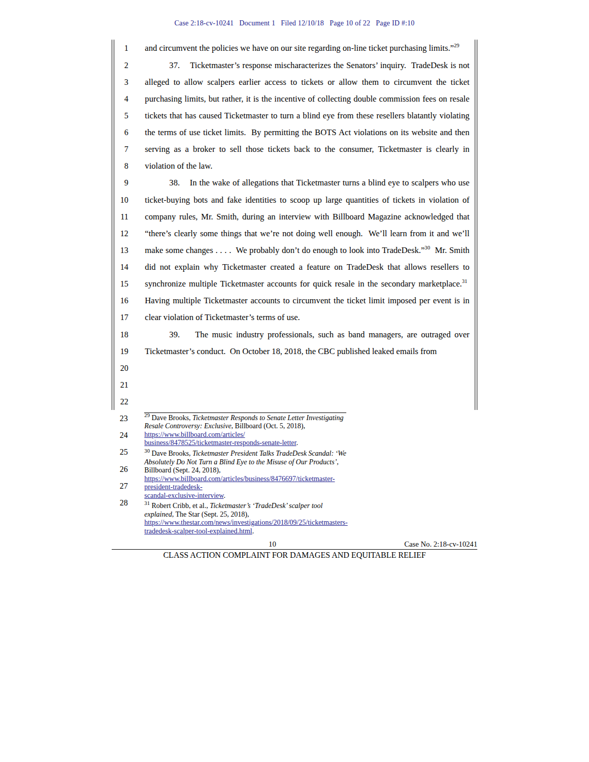Case 2:18-cv-10241 Document 1 Filed 12/10/18 Page 10 of 22 Page ID #:10
1
2
3
4
5
6
7
8
9
10
11
12
13
14
15
16
17
18
19
20
21
22
and circumvent the policies we have on our site regarding on-line ticket purchasing limits.”29
37. Ticketmaster’s response mischaracterizes the Senators’ inquiry. TradeDesk is not alleged to allow scalpers earlier access to tickets or allow them to circumvent the ticket purchasing limits, but rather, it is the incentive of collecting double commission fees on resale tickets that has caused Ticketmaster to turn a blind eye from these resellers blatantly violating the terms of use ticket limits. By permitting the BOTS Act violations on its website and then serving as a broker to sell those tickets back to the consumer, Ticketmaster is clearly in violation of the law.
38. In the wake of allegations that Ticketmaster turns a blind eye to scalpers who use ticket-buying bots and fake identities to scoop up large quantities of tickets in violation of company rules, Mr. Smith, during an interview with Billboard Magazine acknowledged that “there’s clearly some things that we’re not doing well enough. We’ll learn from it and we’ll make some changes . . . . We probably don’t do enough to look into TradeDesk.”30 Mr. Smith did not explain why Ticketmaster created a feature on TradeDesk that allows resellers to synchronize multiple Ticketmaster accounts for quick resale in the secondary marketplace.31 Having multiple Ticketmaster accounts to circumvent the ticket limit imposed per event is in clear violation of Ticketmaster’s terms of use.
39. The music industry professionals, such as band managers, are outraged over Ticketmaster’s conduct. On October 18, 2018, the CBC published leaked emails from
23
24
25
26
27
28
29 Dave Brooks, Ticketmaster Responds to Senate Letter Investigating Resale Controversy: Exclusive, Billboard (Oct. 5, 2018), https://www.billboard.com/articles/
business/8478525/ticketmaster-responds-senate-letter.
30 Dave Brooks, Ticketmaster President Talks TradeDesk Scandal: ‘We Absolutely Do Not Turn a Blind Eye to the Misuse of Our Products’, Billboard (Sept. 24, 2018), https://www.billboard.com/articles/business/8476697/ticketmaster-president-tradedesk-
scandal-exclusive-interview.
31 Robert Cribb, et al., Ticketmaster’s ‘TradeDesk’ scalper tool explained, The Star (Sept. 25, 2018), https://www.thestar.com/news/investigations/2018/09/25/ticketmasters-
tradedesk-scalper-tool-explained.html.
10 Case No. 2:18-cv-10241
CLASS ACTION COMPLAINT FOR DAMAGES AND EQUITABLE RELIEF